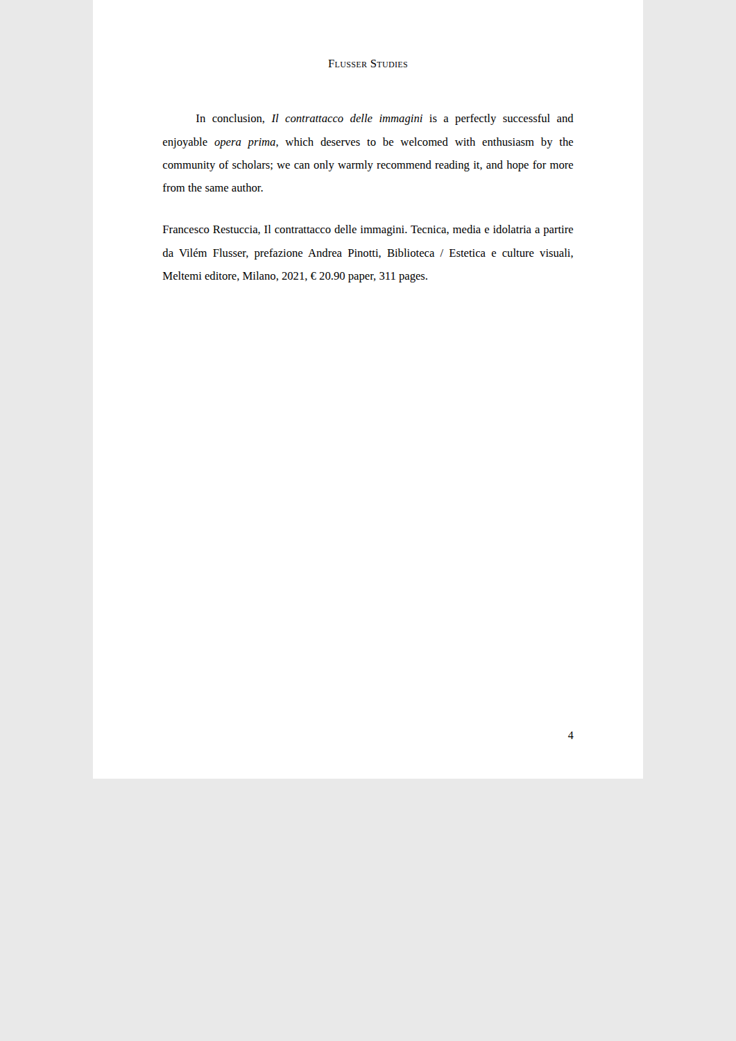Flusser Studies
In conclusion, Il contrattacco delle immagini is a perfectly successful and enjoyable opera prima, which deserves to be welcomed with enthusiasm by the community of scholars; we can only warmly recommend reading it, and hope for more from the same author.
Francesco Restuccia, Il contrattacco delle immagini. Tecnica, media e idolatria a partire da Vilém Flusser, prefazione Andrea Pinotti, Biblioteca / Estetica e culture visuali, Meltemi editore, Milano, 2021, € 20.90 paper, 311 pages.
4